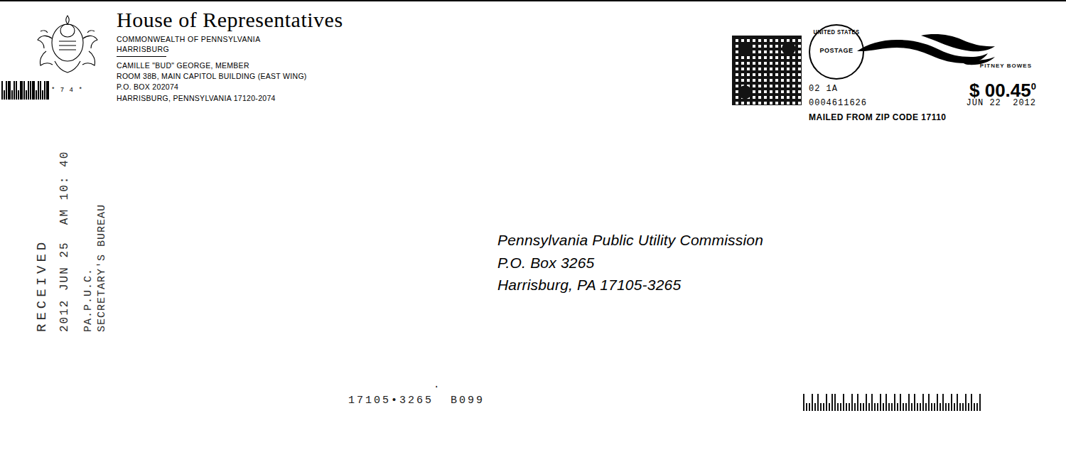House of Representatives
COMMONWEALTH OF PENNSYLVANIA
HARRISBURG
CAMILLE "BUD" GEORGE, MEMBER
ROOM 38B, MAIN CAPITOL BUILDING (EAST WING)
P.O. BOX 202074
HARRISBURG, PENNSYLVANIA 17120-2074
* 7 4 *
RECEIVED
2012 JUN 25 AM 10: 40
PA.P.U.C. SECRETARY'S BUREAU
Received stamp: 2012 JUN 25 AM 10:40 — PA. P.U.C. Secretary's Bureau
UNITED STATES
POSTAGE
PITNEY BOWES
02 1A $ 00.450
0004611626 JUN 22 2012
MAILED FROM ZIP CODE 17110
Pennsylvania Public Utility Commission
P.O. Box 3265
Harrisburg, PA 17105-3265
. 17105•3265 B099